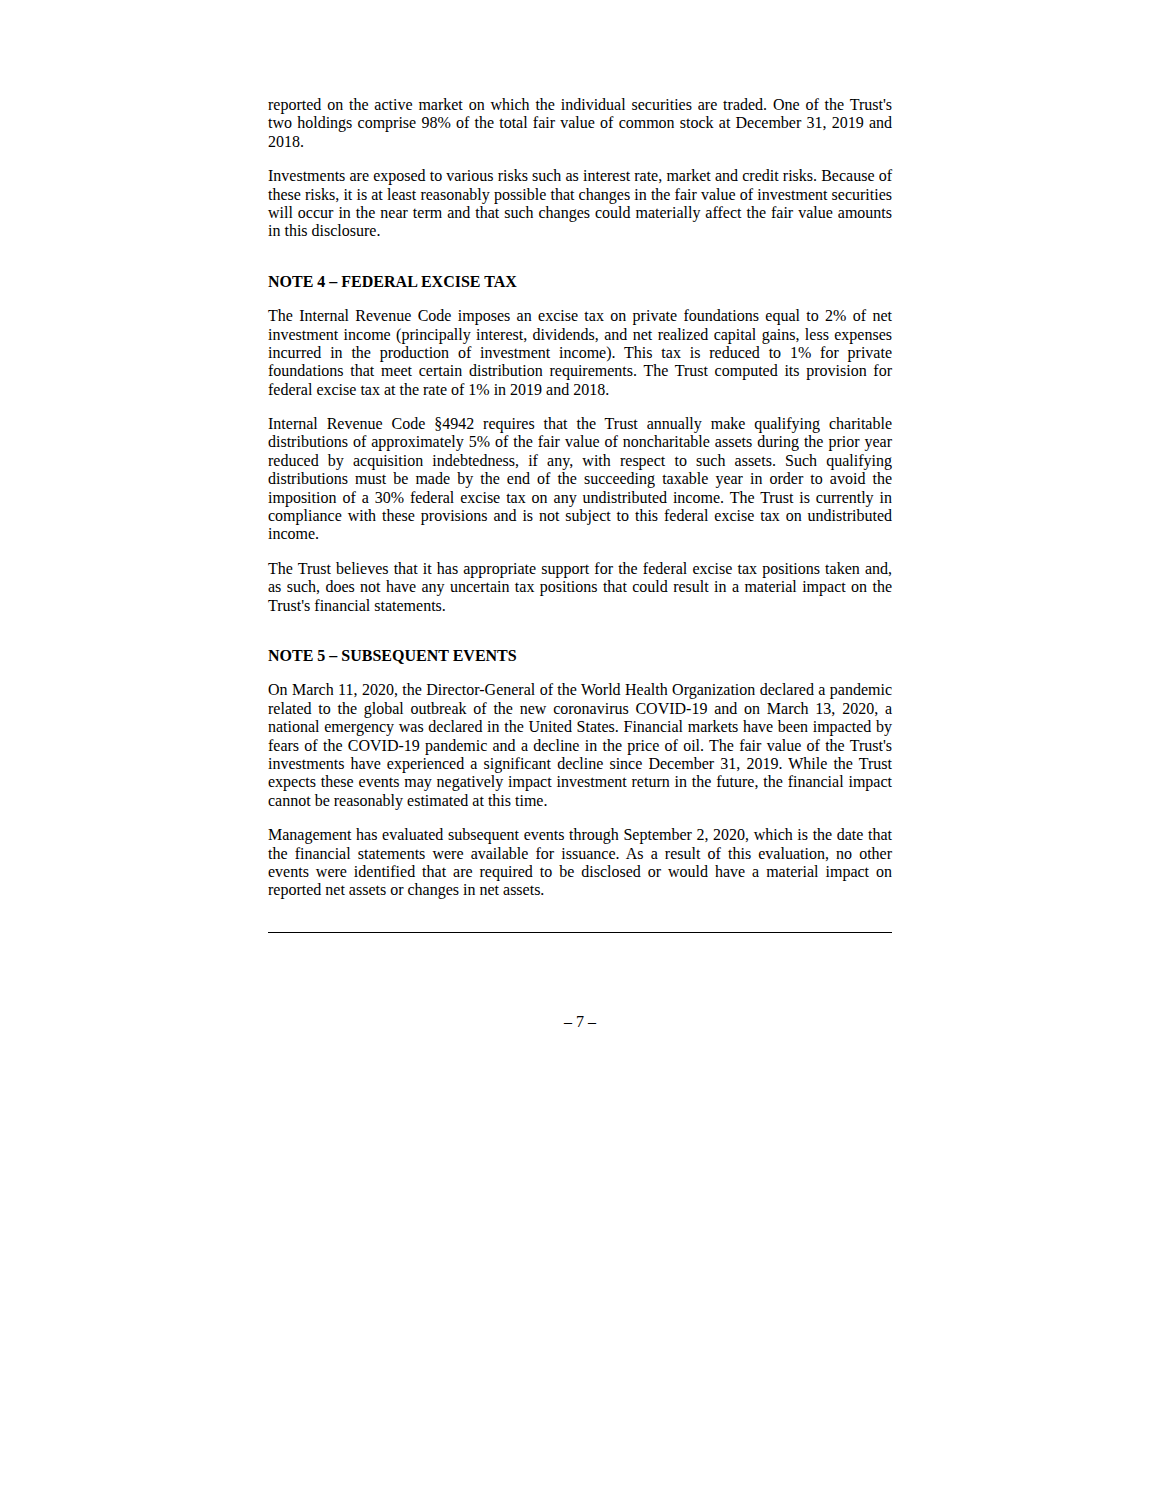reported on the active market on which the individual securities are traded. One of the Trust's two holdings comprise 98% of the total fair value of common stock at December 31, 2019 and 2018.
Investments are exposed to various risks such as interest rate, market and credit risks. Because of these risks, it is at least reasonably possible that changes in the fair value of investment securities will occur in the near term and that such changes could materially affect the fair value amounts in this disclosure.
NOTE 4 – FEDERAL EXCISE TAX
The Internal Revenue Code imposes an excise tax on private foundations equal to 2% of net investment income (principally interest, dividends, and net realized capital gains, less expenses incurred in the production of investment income). This tax is reduced to 1% for private foundations that meet certain distribution requirements. The Trust computed its provision for federal excise tax at the rate of 1% in 2019 and 2018.
Internal Revenue Code §4942 requires that the Trust annually make qualifying charitable distributions of approximately 5% of the fair value of noncharitable assets during the prior year reduced by acquisition indebtedness, if any, with respect to such assets. Such qualifying distributions must be made by the end of the succeeding taxable year in order to avoid the imposition of a 30% federal excise tax on any undistributed income. The Trust is currently in compliance with these provisions and is not subject to this federal excise tax on undistributed income.
The Trust believes that it has appropriate support for the federal excise tax positions taken and, as such, does not have any uncertain tax positions that could result in a material impact on the Trust's financial statements.
NOTE 5 – SUBSEQUENT EVENTS
On March 11, 2020, the Director-General of the World Health Organization declared a pandemic related to the global outbreak of the new coronavirus COVID-19 and on March 13, 2020, a national emergency was declared in the United States. Financial markets have been impacted by fears of the COVID-19 pandemic and a decline in the price of oil. The fair value of the Trust's investments have experienced a significant decline since December 31, 2019. While the Trust expects these events may negatively impact investment return in the future, the financial impact cannot be reasonably estimated at this time.
Management has evaluated subsequent events through September 2, 2020, which is the date that the financial statements were available for issuance. As a result of this evaluation, no other events were identified that are required to be disclosed or would have a material impact on reported net assets or changes in net assets.
– 7 –